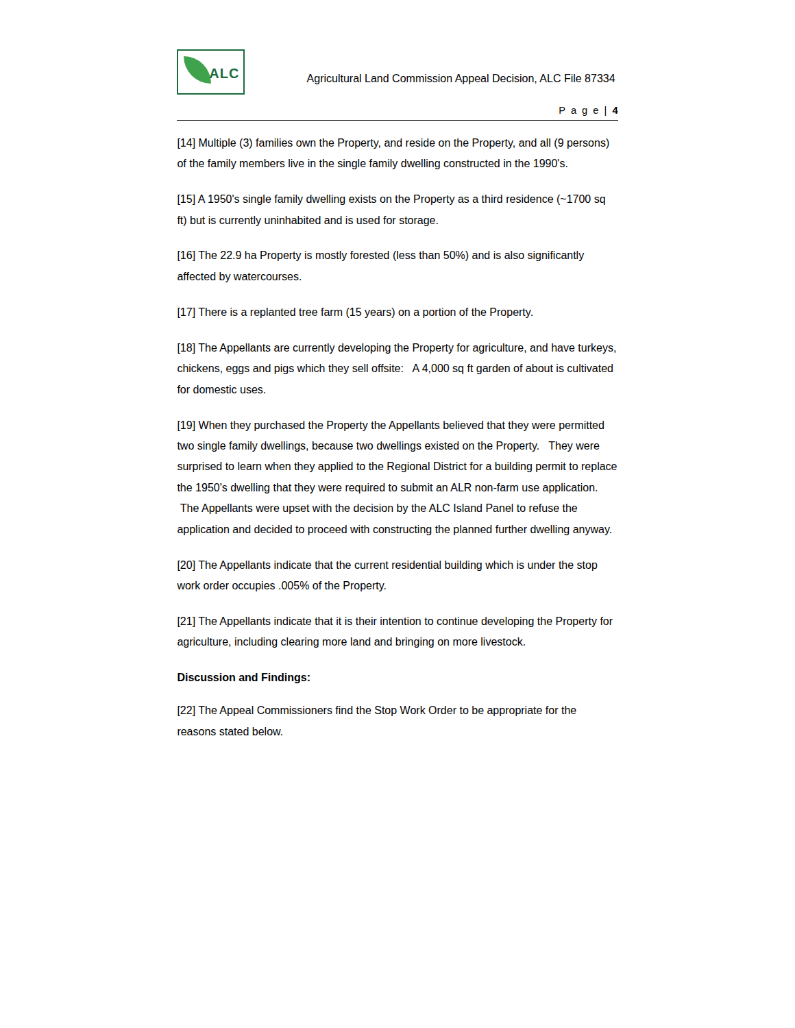ALC
Agricultural Land Commission Appeal Decision, ALC File 87334
P a g e | 4
[14] Multiple (3) families own the Property, and reside on the Property, and all (9 persons) of the family members live in the single family dwelling constructed in the 1990's.
[15] A 1950's single family dwelling exists on the Property as a third residence (~1700 sq ft) but is currently uninhabited and is used for storage.
[16] The 22.9 ha Property is mostly forested (less than 50%) and is also significantly affected by watercourses.
[17] There is a replanted tree farm (15 years) on a portion of the Property.
[18] The Appellants are currently developing the Property for agriculture, and have turkeys, chickens, eggs and pigs which they sell offsite: A 4,000 sq ft garden of about is cultivated for domestic uses.
[19] When they purchased the Property the Appellants believed that they were permitted two single family dwellings, because two dwellings existed on the Property. They were surprised to learn when they applied to the Regional District for a building permit to replace the 1950's dwelling that they were required to submit an ALR non-farm use application. The Appellants were upset with the decision by the ALC Island Panel to refuse the application and decided to proceed with constructing the planned further dwelling anyway.
[20] The Appellants indicate that the current residential building which is under the stop work order occupies .005% of the Property.
[21] The Appellants indicate that it is their intention to continue developing the Property for agriculture, including clearing more land and bringing on more livestock.
Discussion and Findings:
[22] The Appeal Commissioners find the Stop Work Order to be appropriate for the reasons stated below.